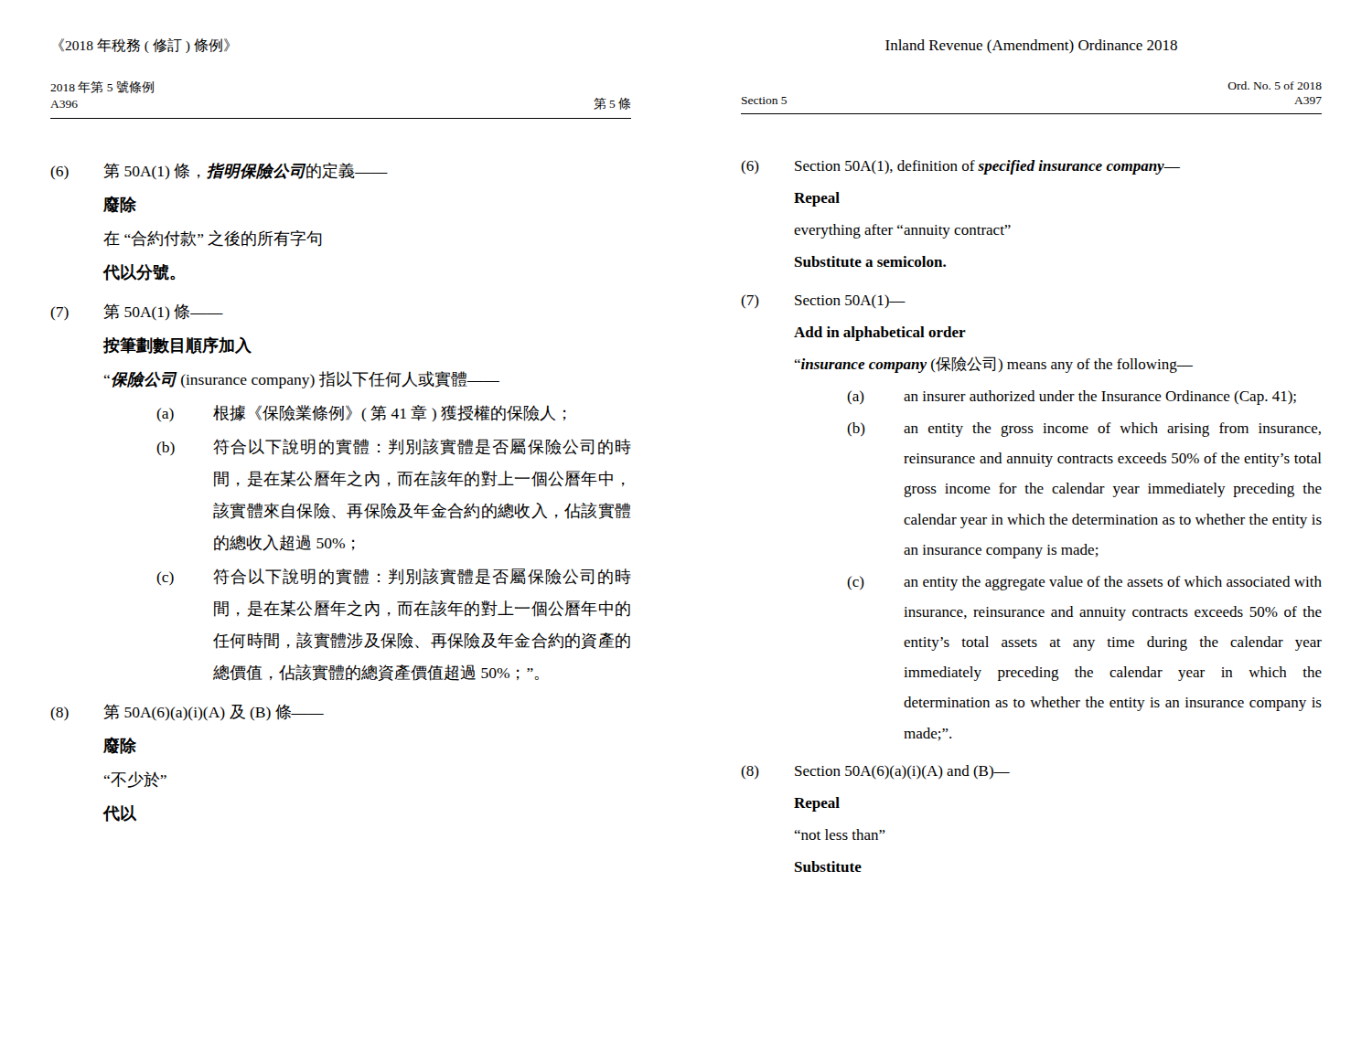《2018 年稅務 ( 修訂 ) 條例》
2018 年第 5 號條例
A396 第 5 條
(6)
第 50A(1) 條，指明保險公司的定義——
廢除
在 “合約付款” 之後的所有字句
代以分號。
(7)
第 50A(1) 條——
按筆劃數目順序加入
“保險公司 (insurance company) 指以下任何人或實體——
(a)
根據《保險業條例》( 第 41 章 ) 獲授權的保險人；
(b)
符合以下說明的實體：判別該實體是否屬保險公司的時間，是在某公曆年之內，而在該年的對上一個公曆年中，該實體來自保險、再保險及年金合約的總收入，佔該實體的總收入超過 50%；
(c)
符合以下說明的實體：判別該實體是否屬保險公司的時間，是在某公曆年之內，而在該年的對上一個公曆年中的任何時間，該實體涉及保險、再保險及年金合約的資產的總價值，佔該實體的總資產價值超過 50%；”。
(8)
第 50A(6)(a)(i)(A) 及 (B) 條——
廢除
“不少於”
代以
Inland Revenue (Amendment) Ordinance 2018
Ord. No. 5 of 2018
Section 5 A397
(6)
Section 50A(1), definition of specified insurance company—
Repeal
everything after “annuity contract”
Substitute a semicolon.
(7)
Section 50A(1)—
Add in alphabetical order
“insurance company (保險公司) means any of the following—
(a)
an insurer authorized under the Insurance Ordinance (Cap. 41);
(b)
an entity the gross income of which arising from insurance, reinsurance and annuity contracts exceeds 50% of the entity’s total gross income for the calendar year immediately preceding the calendar year in which the determination as to whether the entity is an insurance company is made;
(c)
an entity the aggregate value of the assets of which associated with insurance, reinsurance and annuity contracts exceeds 50% of the entity’s total assets at any time during the calendar year immediately preceding the calendar year in which the determination as to whether the entity is an insurance company is made;”.
(8)
Section 50A(6)(a)(i)(A) and (B)—
Repeal
“not less than”
Substitute